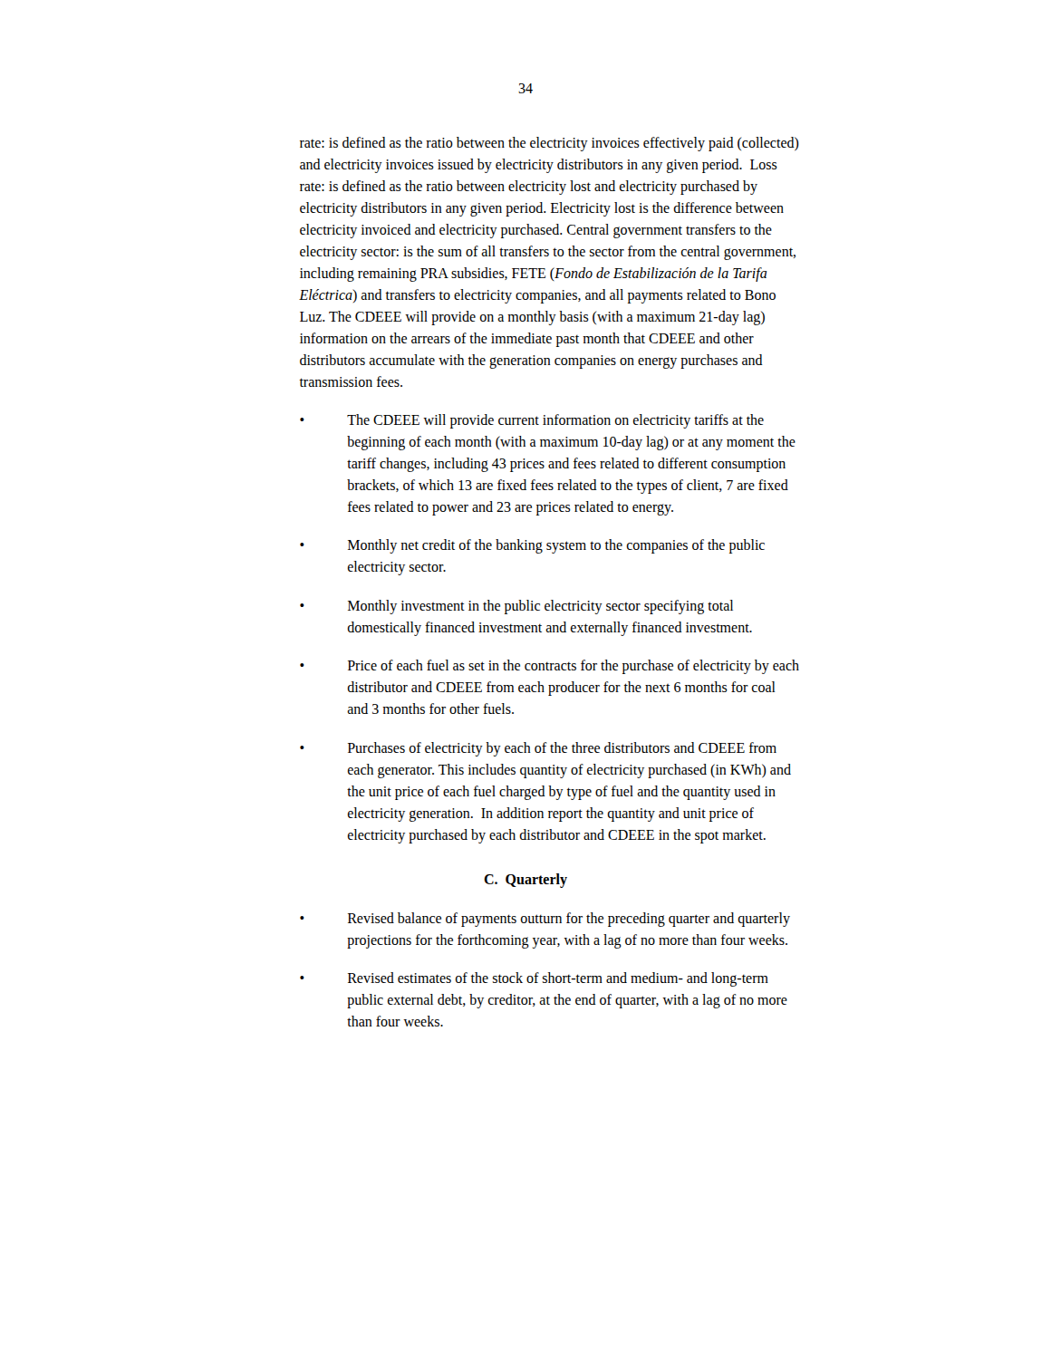34
rate: is defined as the ratio between the electricity invoices effectively paid (collected) and electricity invoices issued by electricity distributors in any given period. Loss rate: is defined as the ratio between electricity lost and electricity purchased by electricity distributors in any given period. Electricity lost is the difference between electricity invoiced and electricity purchased. Central government transfers to the electricity sector: is the sum of all transfers to the sector from the central government, including remaining PRA subsidies, FETE (Fondo de Estabilización de la Tarifa Eléctrica) and transfers to electricity companies, and all payments related to Bono Luz. The CDEEE will provide on a monthly basis (with a maximum 21-day lag) information on the arrears of the immediate past month that CDEEE and other distributors accumulate with the generation companies on energy purchases and transmission fees.
The CDEEE will provide current information on electricity tariffs at the beginning of each month (with a maximum 10-day lag) or at any moment the tariff changes, including 43 prices and fees related to different consumption brackets, of which 13 are fixed fees related to the types of client, 7 are fixed fees related to power and 23 are prices related to energy.
Monthly net credit of the banking system to the companies of the public electricity sector.
Monthly investment in the public electricity sector specifying total domestically financed investment and externally financed investment.
Price of each fuel as set in the contracts for the purchase of electricity by each distributor and CDEEE from each producer for the next 6 months for coal and 3 months for other fuels.
Purchases of electricity by each of the three distributors and CDEEE from each generator. This includes quantity of electricity purchased (in KWh) and the unit price of each fuel charged by type of fuel and the quantity used in electricity generation. In addition report the quantity and unit price of electricity purchased by each distributor and CDEEE in the spot market.
C. Quarterly
Revised balance of payments outturn for the preceding quarter and quarterly projections for the forthcoming year, with a lag of no more than four weeks.
Revised estimates of the stock of short-term and medium- and long-term public external debt, by creditor, at the end of quarter, with a lag of no more than four weeks.